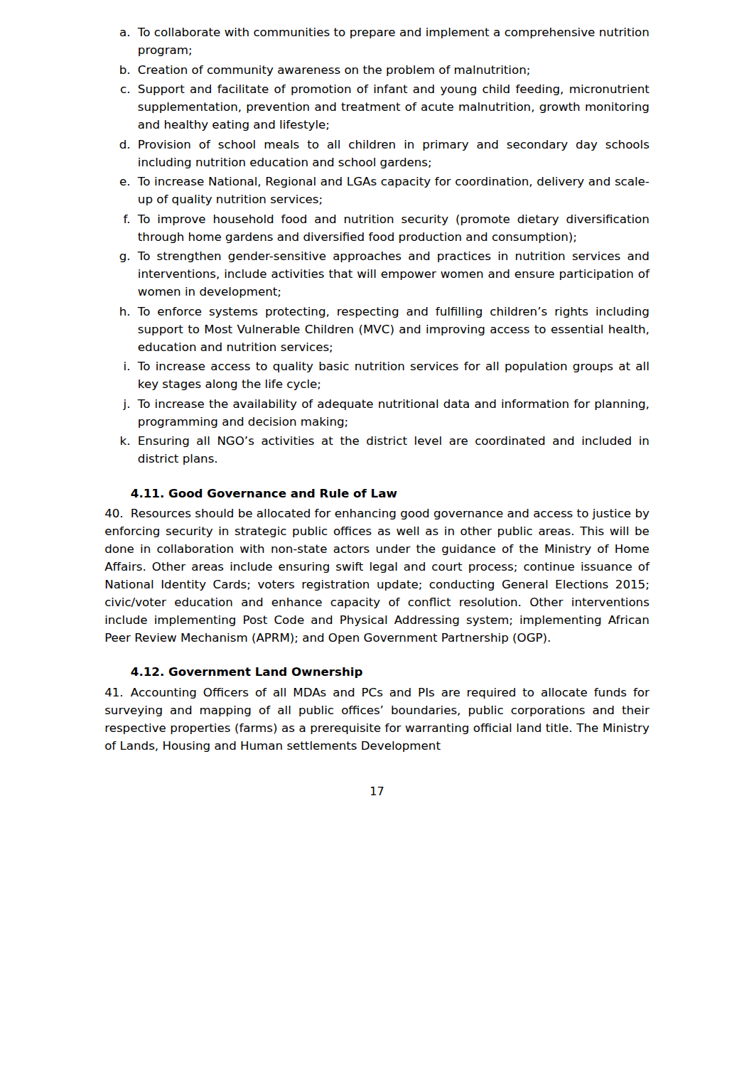To collaborate with communities to prepare and implement a comprehensive nutrition program;
Creation of community awareness on the problem of malnutrition;
Support and facilitate of promotion of infant and young child feeding, micronutrient supplementation, prevention and treatment of acute malnutrition, growth monitoring and healthy eating and lifestyle;
Provision of school meals to all children in primary and secondary day schools including nutrition education and school gardens;
To increase National, Regional and LGAs capacity for coordination, delivery and scale-up of quality nutrition services;
To improve household food and nutrition security (promote dietary diversification through home gardens and diversified food production and consumption);
To strengthen gender-sensitive approaches and practices in nutrition services and interventions, include activities that will empower women and ensure participation of women in development;
To enforce systems protecting, respecting and fulfilling children’s rights including support to Most Vulnerable Children (MVC) and improving access to essential health, education and nutrition services;
To increase access to quality basic nutrition services for all population groups at all key stages along the life cycle;
To increase the availability of adequate nutritional data and information for planning, programming and decision making;
Ensuring all NGO’s activities at the district level are coordinated and included in district plans.
4.11. Good Governance and Rule of Law
40. Resources should be allocated for enhancing good governance and access to justice by enforcing security in strategic public offices as well as in other public areas. This will be done in collaboration with non-state actors under the guidance of the Ministry of Home Affairs. Other areas include ensuring swift legal and court process; continue issuance of National Identity Cards; voters registration update; conducting General Elections 2015; civic/voter education and enhance capacity of conflict resolution. Other interventions include implementing Post Code and Physical Addressing system; implementing African Peer Review Mechanism (APRM); and Open Government Partnership (OGP).
4.12. Government Land Ownership
41. Accounting Officers of all MDAs and PCs and PIs are required to allocate funds for surveying and mapping of all public offices’ boundaries, public corporations and their respective properties (farms) as a prerequisite for warranting official land title. The Ministry of Lands, Housing and Human settlements Development
17